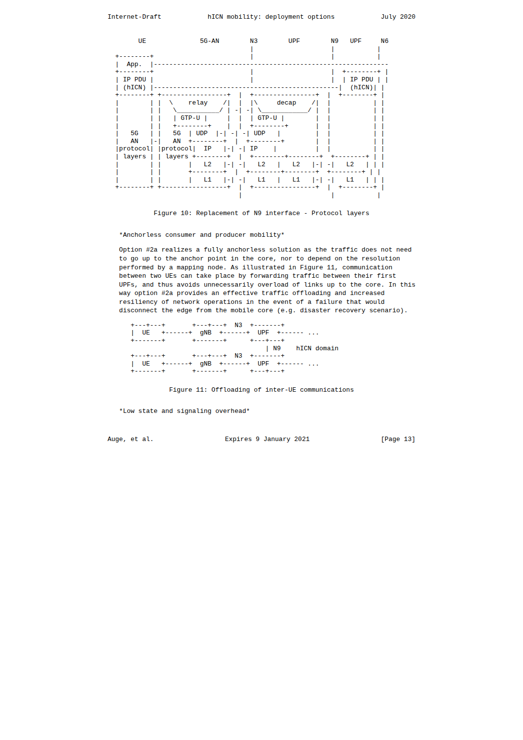Internet-Draft hICN mobility: deployment options July 2020
        UE              5G-AN        N3        UPF        N9   UPF     N6
                                     |                    |           |
  +--------+                         |                    |           |
  |  App.  |-------------------------------------------------------------
  +--------+                         |                    |  +--------+ |
  | IP PDU |                         |                    |  | IP PDU | |
  | (hICN) |------------------------------------------------|  (hICN)| |
  +--------+ +-----------------+  |  +----------------+  |  +--------+ |
  |        | |  \    relay    /|  |  |\     decap    /|  |           | |
  |        | |   \___________/ | -| -| \____________/ |  |           | |
  |        | |   | GTP-U |     |  |  | GTP-U |        |  |           | |
  |        | |   +--------+    |  |  +--------+       |  |           | |
  |   5G   | |   5G  | UDP  |-| -| -| UDP   |         |  |           | |
  |   AN   |-|   AN  +--------+  |  +--------+        |  |           | |
  |protocol| |protocol|  IP   |-| -| IP    |          |  |           | |
  | layers | | layers +--------+  |  +--------+--------+  +--------+ | |
  |        | |       |   L2   |-| -|   L2   |   L2   |-| -|   L2   | | |
  |        | |       +--------+  |  +--------+--------+  +--------+ | |
  |        | |       |   L1   |-| -|   L1   |   L1   |-| -|   L1   | | |
  +--------+ +-----------------+  |  +----------------+  |  +--------+ |
                                  |                       |           |
Figure 10: Replacement of N9 interface - Protocol layers
*Anchorless consumer and producer mobility*
Option #2a realizes a fully anchorless solution as the traffic does not need to go up to the anchor point in the core, nor to depend on the resolution performed by a mapping node. As illustrated in Figure 11, communication between two UEs can take place by forwarding traffic between their first UPFs, and thus avoids unnecessarily overload of links up to the core. In this way option #2a provides an effective traffic offloading and increased resiliency of network operations in the event of a failure that would disconnect the edge from the mobile core (e.g. disaster recovery scenario).
      +---+---+       +---+---+  N3  +-------+
      |  UE   +------+  gNB  +------+  UPF  +------ ...
      +-------+       +-------+      +---+---+
                                         | N9    hICN domain
      +---+---+       +---+---+  N3  +-------+
      |  UE   +------+  gNB  +------+  UPF  +------ ...
      +-------+       +-------+      +---+---+
Figure 11: Offloading of inter-UE communications
*Low state and signaling overhead*
Auge, et al. Expires 9 January 2021 [Page 13]